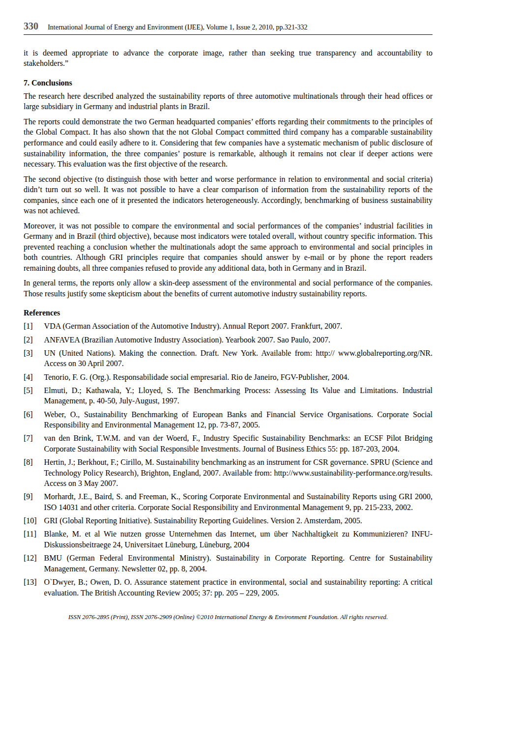330 International Journal of Energy and Environment (IJEE), Volume 1, Issue 2, 2010, pp.321-332
it is deemed appropriate to advance the corporate image, rather than seeking true transparency and accountability to stakeholders.”
7. Conclusions
The research here described analyzed the sustainability reports of three automotive multinationals through their head offices or large subsidiary in Germany and industrial plants in Brazil.
The reports could demonstrate the two German headquarted companies’ efforts regarding their commitments to the principles of the Global Compact. It has also shown that the not Global Compact committed third company has a comparable sustainability performance and could easily adhere to it. Considering that few companies have a systematic mechanism of public disclosure of sustainability information, the three companies’ posture is remarkable, although it remains not clear if deeper actions were necessary. This evaluation was the first objective of the research.
The second objective (to distinguish those with better and worse performance in relation to environmental and social criteria) didn’t turn out so well. It was not possible to have a clear comparison of information from the sustainability reports of the companies, since each one of it presented the indicators heterogeneously. Accordingly, benchmarking of business sustainability was not achieved.
Moreover, it was not possible to compare the environmental and social performances of the companies’ industrial facilities in Germany and in Brazil (third objective), because most indicators were totaled overall, without country specific information. This prevented reaching a conclusion whether the multinationals adopt the same approach to environmental and social principles in both countries. Although GRI principles require that companies should answer by e-mail or by phone the report readers remaining doubts, all three companies refused to provide any additional data, both in Germany and in Brazil.
In general terms, the reports only allow a skin-deep assessment of the environmental and social performance of the companies. Those results justify some skepticism about the benefits of current automotive industry sustainability reports.
References
VDA (German Association of the Automotive Industry). Annual Report 2007. Frankfurt, 2007.
ANFAVEA (Brazilian Automotive Industry Association). Yearbook 2007. Sao Paulo, 2007.
UN (United Nations). Making the connection. Draft. New York. Available from: http:// www.globalreporting.org/NR. Access on 30 April 2007.
Tenorio, F. G. (Org.). Responsabilidade social empresarial. Rio de Janeiro, FGV-Publisher, 2004.
Elmuti, D.; Kathawala, Y.; Lloyed, S. The Benchmarking Process: Assessing Its Value and Limitations. Industrial Management, p. 40-50, July-August, 1997.
Weber, O., Sustainability Benchmarking of European Banks and Financial Service Organisations. Corporate Social Responsibility and Environmental Management 12, pp. 73-87, 2005.
van den Brink, T.W.M. and van der Woerd, F., Industry Specific Sustainability Benchmarks: an ECSF Pilot Bridging Corporate Sustainability with Social Responsible Investments. Journal of Business Ethics 55: pp. 187-203, 2004.
Hertin, J.; Berkhout, F.; Cirillo, M. Sustainability benchmarking as an instrument for CSR governance. SPRU (Science and Technology Policy Research), Brighton, England, 2007. Available from: http://www.sustainability-performance.org/results. Access on 3 May 2007.
Morhardt, J.E., Baird, S. and Freeman, K., Scoring Corporate Environmental and Sustainability Reports using GRI 2000, ISO 14031 and other criteria. Corporate Social Responsibility and Environmental Management 9, pp. 215-233, 2002.
GRI (Global Reporting Initiative). Sustainability Reporting Guidelines. Version 2. Amsterdam, 2005.
Blanke, M. et al Wie nutzen grosse Unternehmen das Internet, um über Nachhaltigkeit zu Kommunizieren? INFU-Diskussionsbeitraege 24, Universitaet Lüneburg, Lüneburg, 2004
BMU (German Federal Environmental Ministry). Sustainability in Corporate Reporting. Centre for Sustainability Management, Germany. Newsletter 02, pp. 8, 2004.
O`Dwyer, B.; Owen, D. O. Assurance statement practice in environmental, social and sustainability reporting: A critical evaluation. The British Accounting Review 2005; 37: pp. 205 – 229, 2005.
ISSN 2076-2895 (Print), ISSN 2076-2909 (Online) ©2010 International Energy & Environment Foundation. All rights reserved.